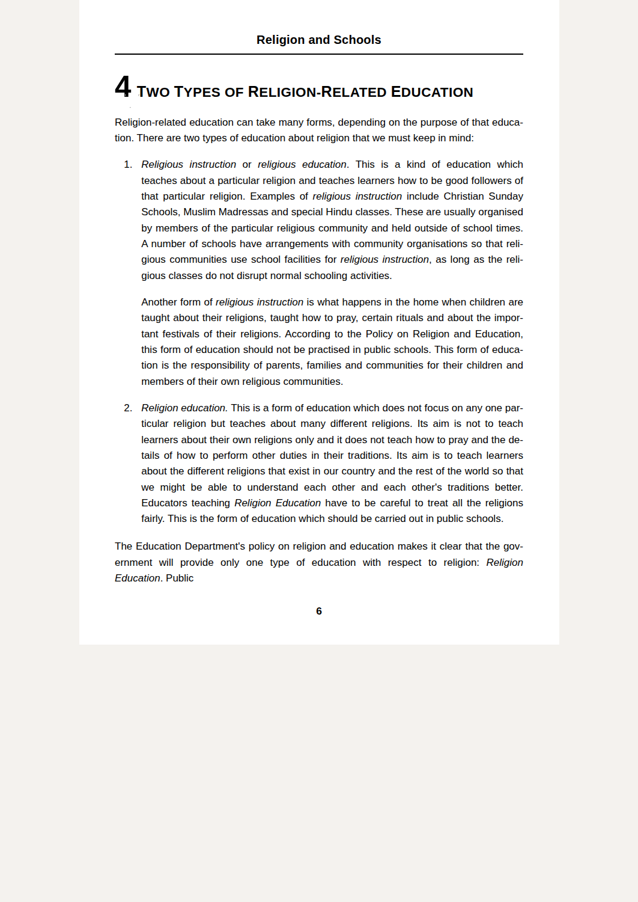Religion and Schools
4
Two Types of Religion-Related Education
Religion-related education can take many forms, depending on the purpose of that education. There are two types of education about religion that we must keep in mind:
Religious instruction or religious education. This is a kind of education which teaches about a particular religion and teaches learners how to be good followers of that particular religion. Examples of religious instruction include Christian Sunday Schools, Muslim Madressas and special Hindu classes. These are usually organised by members of the particular religious community and held outside of school times. A number of schools have arrangements with community organisations so that religious communities use school facilities for religious instruction, as long as the religious classes do not disrupt normal schooling activities.
Another form of religious instruction is what happens in the home when children are taught about their religions, taught how to pray, certain rituals and about the important festivals of their religions. According to the Policy on Religion and Education, this form of education should not be practised in public schools. This form of education is the responsibility of parents, families and communities for their children and members of their own religious communities.
Religion education. This is a form of education which does not focus on any one particular religion but teaches about many different religions. Its aim is not to teach learners about their own religions only and it does not teach how to pray and the details of how to perform other duties in their traditions. Its aim is to teach learners about the different religions that exist in our country and the rest of the world so that we might be able to understand each other and each other's traditions better. Educators teaching Religion Education have to be careful to treat all the religions fairly. This is the form of education which should be carried out in public schools.
The Education Department's policy on religion and education makes it clear that the government will provide only one type of education with respect to religion: Religion Education. Public
6